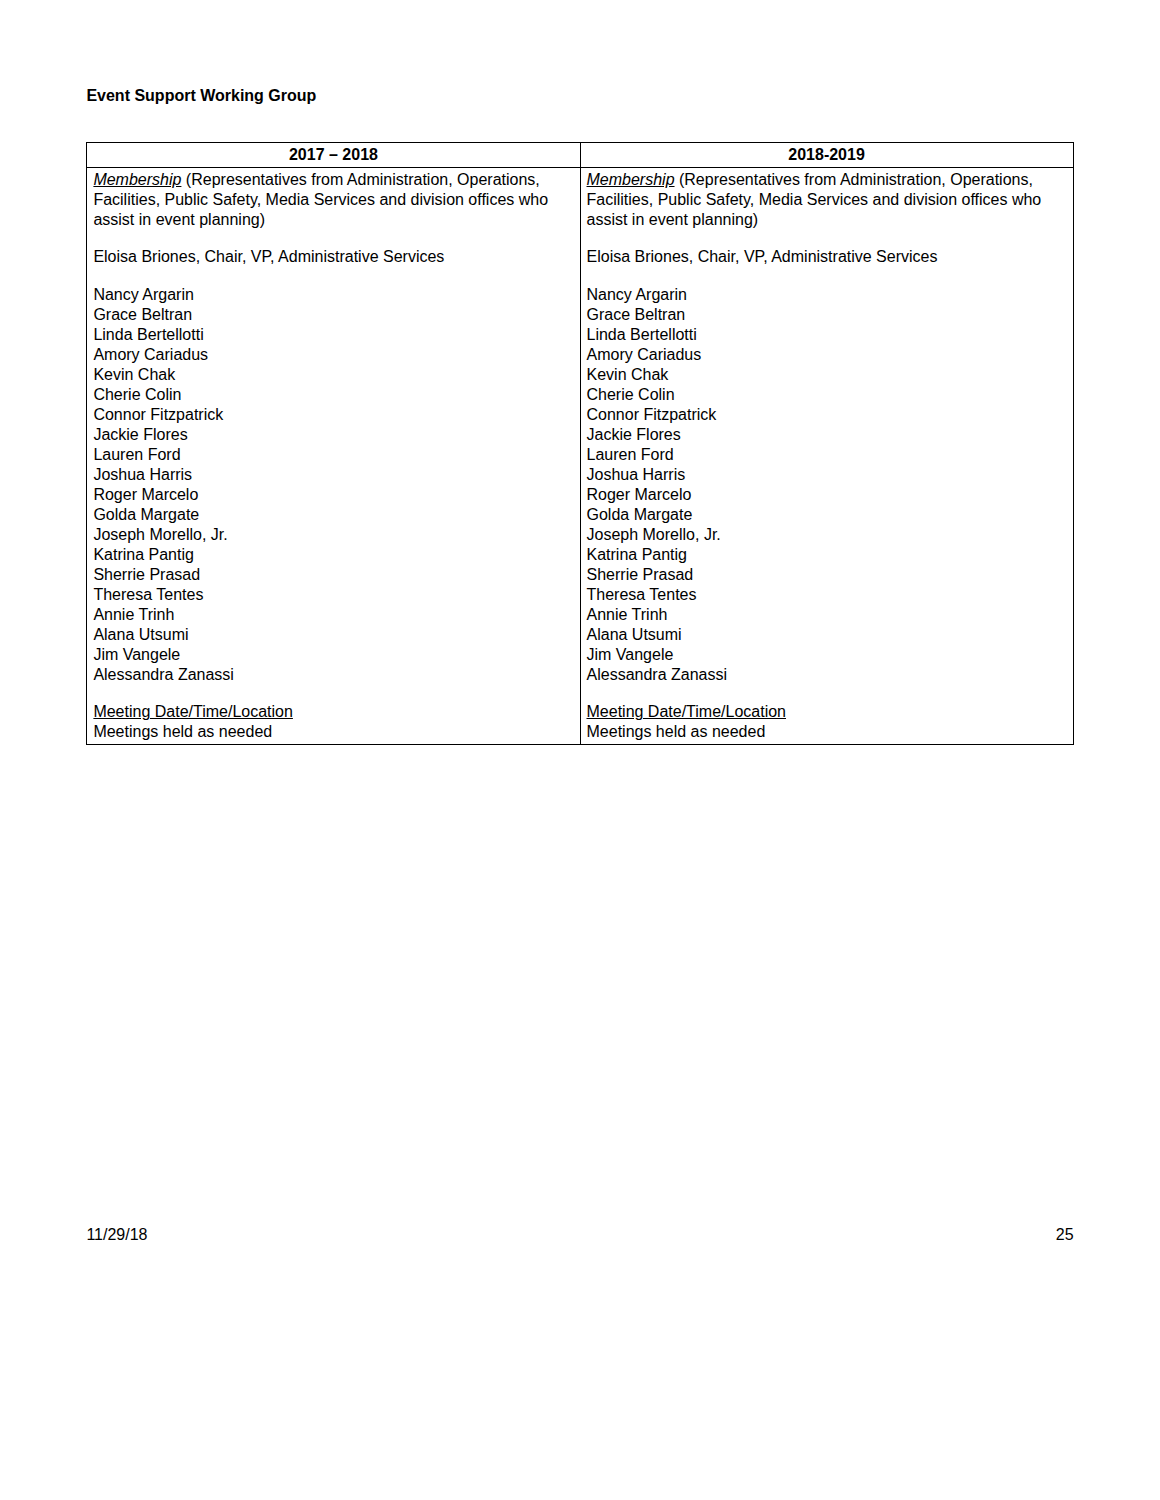Event Support Working Group
| 2017 – 2018 | 2018-2019 |
| --- | --- |
| Membership (Representatives from Administration, Operations, Facilities, Public Safety, Media Services and division offices who assist in event planning) Eloisa Briones, Chair, VP, Administrative Services Nancy Argarin Grace Beltran Linda Bertellotti Amory Cariadus Kevin Chak Cherie Colin Connor Fitzpatrick Jackie Flores Lauren Ford Joshua Harris Roger Marcelo Golda Margate Joseph Morello, Jr. Katrina Pantig Sherrie Prasad Theresa Tentes Annie Trinh Alana Utsumi Jim Vangele Alessandra Zanassi Meeting Date/Time/Location Meetings held as needed | Membership (Representatives from Administration, Operations, Facilities, Public Safety, Media Services and division offices who assist in event planning) Eloisa Briones, Chair, VP, Administrative Services Nancy Argarin Grace Beltran Linda Bertellotti Amory Cariadus Kevin Chak Cherie Colin Connor Fitzpatrick Jackie Flores Lauren Ford Joshua Harris Roger Marcelo Golda Margate Joseph Morello, Jr. Katrina Pantig Sherrie Prasad Theresa Tentes Annie Trinh Alana Utsumi Jim Vangele Alessandra Zanassi Meeting Date/Time/Location Meetings held as needed |
11/29/18 25